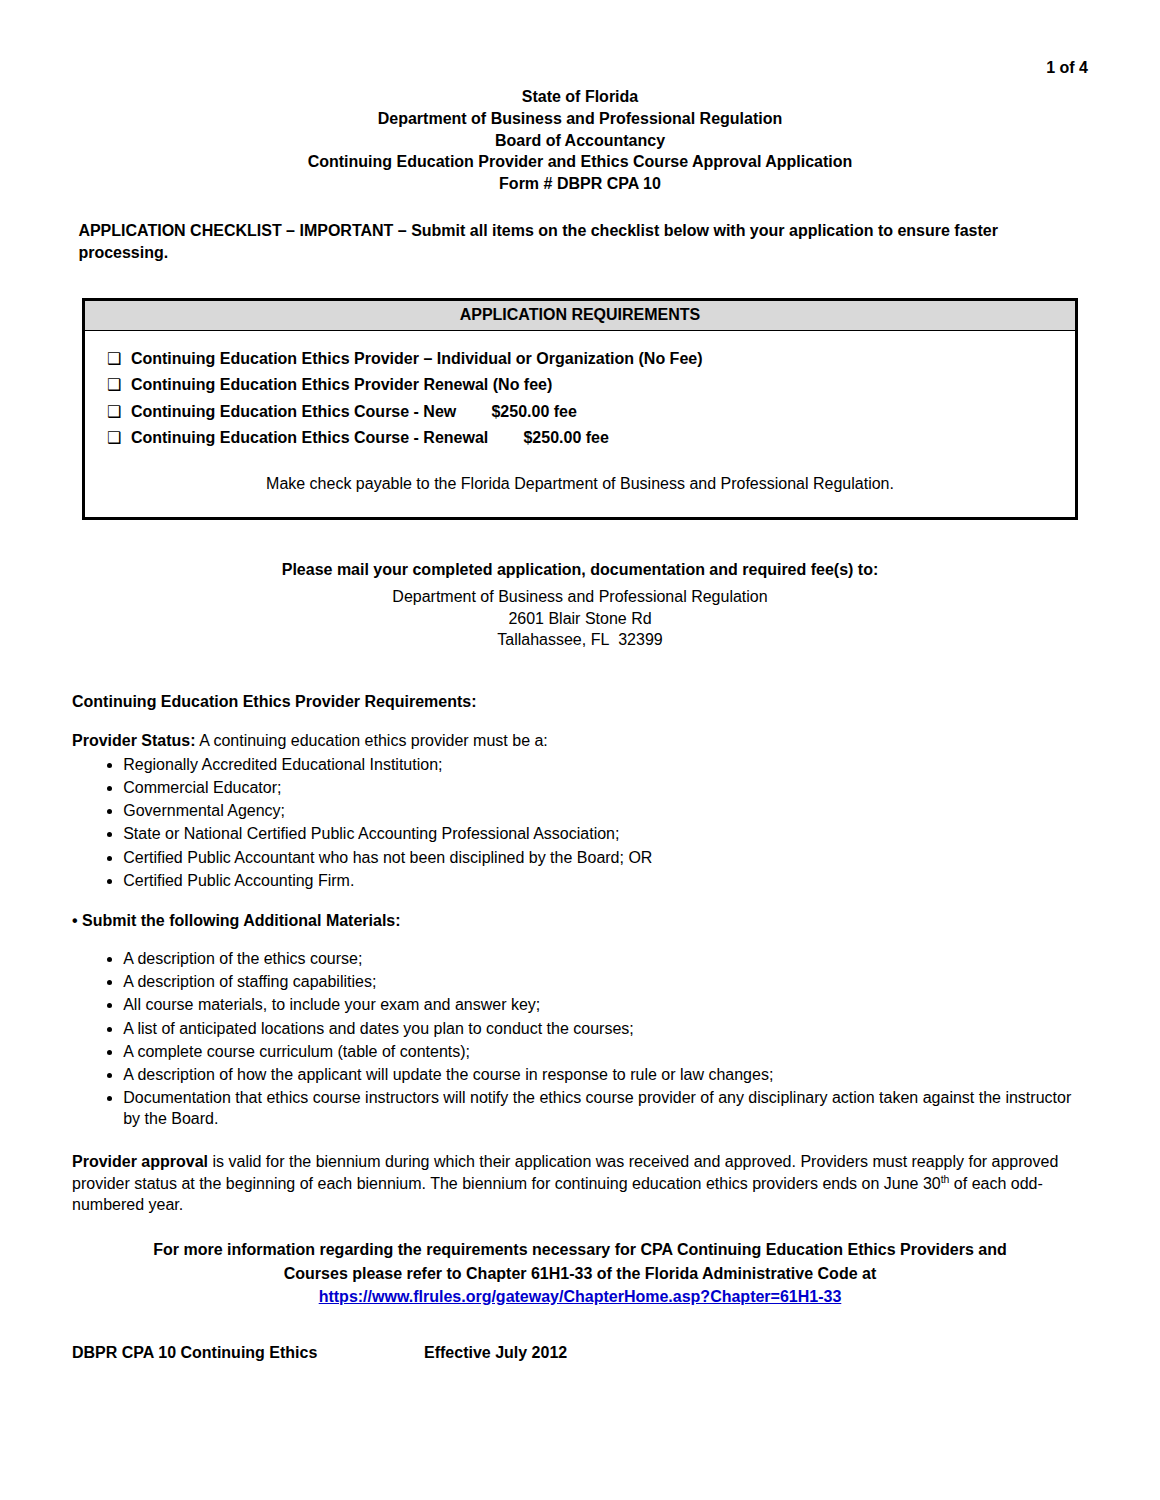1 of 4
State of Florida
Department of Business and Professional Regulation
Board of Accountancy
Continuing Education Provider and Ethics Course Approval Application
Form # DBPR CPA 10
APPLICATION CHECKLIST – IMPORTANT – Submit all items on the checklist below with your application to ensure faster processing.
APPLICATION REQUIREMENTS
❑Continuing Education Ethics Provider – Individual or Organization (No Fee)
❑Continuing Education Ethics Provider Renewal (No fee)
❑Continuing Education Ethics Course - New$250.00 fee
❑Continuing Education Ethics Course - Renewal$250.00 fee
Make check payable to the Florida Department of Business and Professional Regulation.
Please mail your completed application, documentation and required fee(s) to:
Department of Business and Professional Regulation
2601 Blair Stone Rd
Tallahassee, FL 32399
Continuing Education Ethics Provider Requirements:
Provider Status: A continuing education ethics provider must be a:
Regionally Accredited Educational Institution;
Commercial Educator;
Governmental Agency;
State or National Certified Public Accounting Professional Association;
Certified Public Accountant who has not been disciplined by the Board; OR
Certified Public Accounting Firm.
• Submit the following Additional Materials:
A description of the ethics course;
A description of staffing capabilities;
All course materials, to include your exam and answer key;
A list of anticipated locations and dates you plan to conduct the courses;
A complete course curriculum (table of contents);
A description of how the applicant will update the course in response to rule or law changes;
Documentation that ethics course instructors will notify the ethics course provider of any disciplinary action taken against the instructor by the Board.
Provider approval is valid for the biennium during which their application was received and approved. Providers must reapply for approved provider status at the beginning of each biennium. The biennium for continuing education ethics providers ends on June 30th of each odd-numbered year.
For more information regarding the requirements necessary for CPA Continuing Education Ethics Providers and
Courses please refer to Chapter 61H1-33 of the Florida Administrative Code at
https://www.flrules.org/gateway/ChapterHome.asp?Chapter=61H1-33
DBPR CPA 10 Continuing Ethics Effective July 2012